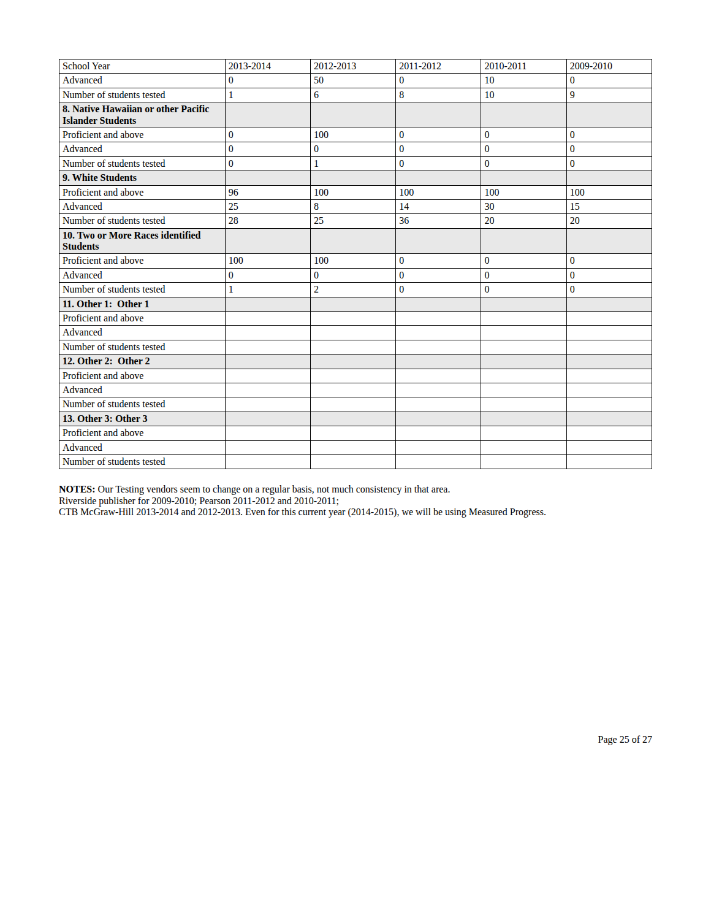| School Year | 2013-2014 | 2012-2013 | 2011-2012 | 2010-2011 | 2009-2010 |
| --- | --- | --- | --- | --- | --- |
| Advanced | 0 | 50 | 0 | 10 | 0 |
| Number of students tested | 1 | 6 | 8 | 10 | 9 |
| 8. Native Hawaiian or other Pacific Islander Students | | | | | |
| Proficient and above | 0 | 100 | 0 | 0 | 0 |
| Advanced | 0 | 0 | 0 | 0 | 0 |
| Number of students tested | 0 | 1 | 0 | 0 | 0 |
| 9. White Students | | | | | |
| Proficient and above | 96 | 100 | 100 | 100 | 100 |
| Advanced | 25 | 8 | 14 | 30 | 15 |
| Number of students tested | 28 | 25 | 36 | 20 | 20 |
| 10. Two or More Races identified Students | | | | | |
| Proficient and above | 100 | 100 | 0 | 0 | 0 |
| Advanced | 0 | 0 | 0 | 0 | 0 |
| Number of students tested | 1 | 2 | 0 | 0 | 0 |
| 11. Other 1: Other 1 | | | | | |
| Proficient and above | | | | | |
| Advanced | | | | | |
| Number of students tested | | | | | |
| 12. Other 2: Other 2 | | | | | |
| Proficient and above | | | | | |
| Advanced | | | | | |
| Number of students tested | | | | | |
| 13. Other 3: Other 3 | | | | | |
| Proficient and above | | | | | |
| Advanced | | | | | |
| Number of students tested | | | | | |
NOTES: Our Testing vendors seem to change on a regular basis, not much consistency in that area.
Riverside publisher for 2009-2010; Pearson 2011-2012 and 2010-2011;
CTB McGraw-Hill 2013-2014 and 2012-2013. Even for this current year (2014-2015), we will be using Measured Progress.
Page 25 of 27